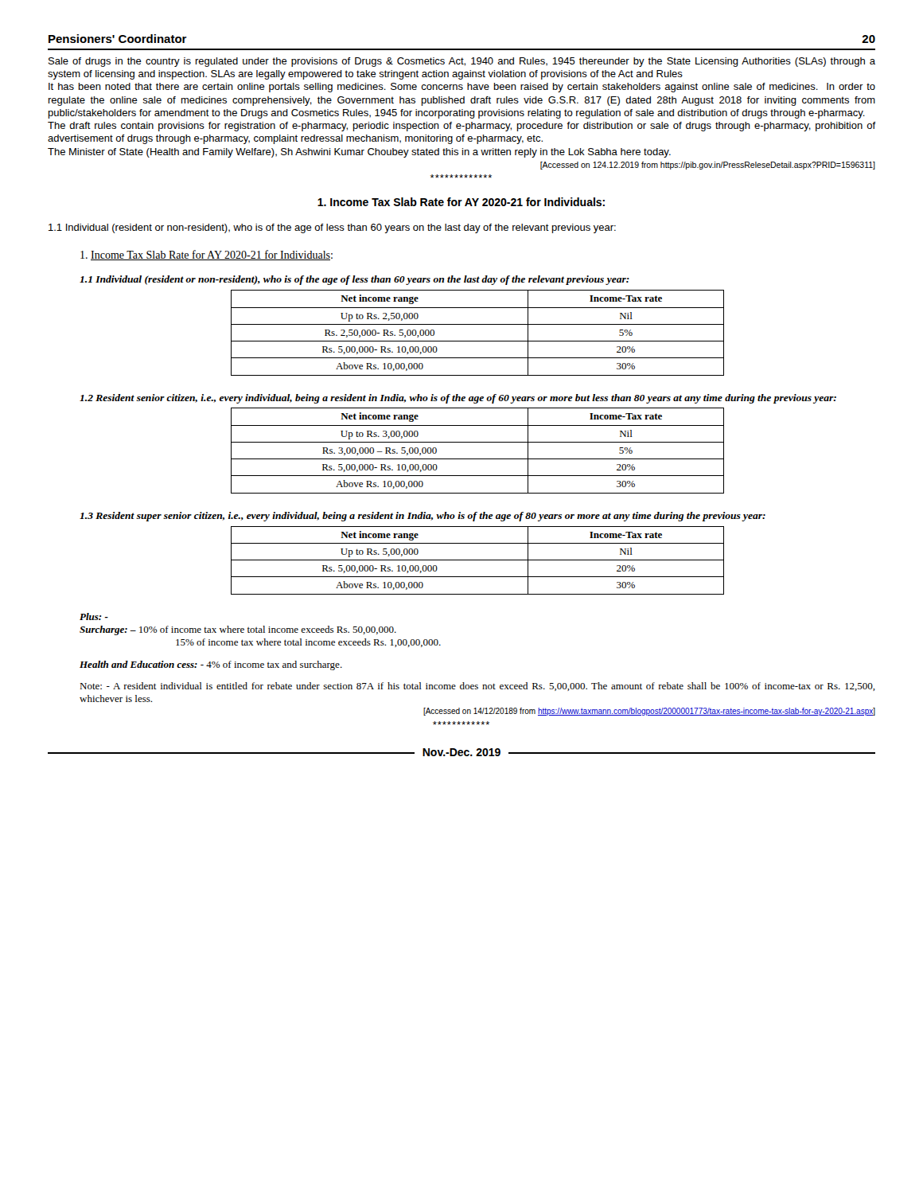Pensioners' Coordinator 20
Sale of drugs in the country is regulated under the provisions of Drugs & Cosmetics Act, 1940 and Rules, 1945 thereunder by the State Licensing Authorities (SLAs) through a system of licensing and inspection. SLAs are legally empowered to take stringent action against violation of provisions of the Act and Rules
It has been noted that there are certain online portals selling medicines. Some concerns have been raised by certain stakeholders against online sale of medicines. In order to regulate the online sale of medicines comprehensively, the Government has published draft rules vide G.S.R. 817 (E) dated 28th August 2018 for inviting comments from public/stakeholders for amendment to the Drugs and Cosmetics Rules, 1945 for incorporating provisions relating to regulation of sale and distribution of drugs through e-pharmacy.
The draft rules contain provisions for registration of e-pharmacy, periodic inspection of e-pharmacy, procedure for distribution or sale of drugs through e-pharmacy, prohibition of advertisement of drugs through e-pharmacy, complaint redressal mechanism, monitoring of e-pharmacy, etc.
The Minister of State (Health and Family Welfare), Sh Ashwini Kumar Choubey stated this in a written reply in the Lok Sabha here today.
[Accessed on 124.12.2019 from https://pib.gov.in/PressReleseDetail.aspx?PRID=1596311]
*************
1. Income Tax Slab Rate for AY 2020-21 for Individuals:
1.1 Individual (resident or non-resident), who is of the age of less than 60 years on the last day of the relevant previous year:
1. Income Tax Slab Rate for AY 2020-21 for Individuals:
1.1 Individual (resident or non-resident), who is of the age of less than 60 years on the last day of the relevant previous year:
| Net income range | Income-Tax rate |
| --- | --- |
| Up to Rs. 2,50,000 | Nil |
| Rs. 2,50,000- Rs. 5,00,000 | 5% |
| Rs. 5,00,000- Rs. 10,00,000 | 20% |
| Above Rs. 10,00,000 | 30% |
1.2 Resident senior citizen, i.e., every individual, being a resident in India, who is of the age of 60 years or more but less than 80 years at any time during the previous year:
| Net income range | Income-Tax rate |
| --- | --- |
| Up to Rs. 3,00,000 | Nil |
| Rs. 3,00,000 – Rs. 5,00,000 | 5% |
| Rs. 5,00,000- Rs. 10,00,000 | 20% |
| Above Rs. 10,00,000 | 30% |
1.3 Resident super senior citizen, i.e., every individual, being a resident in India, who is of the age of 80 years or more at any time during the previous year:
| Net income range | Income-Tax rate |
| --- | --- |
| Up to Rs. 5,00,000 | Nil |
| Rs. 5,00,000- Rs. 10,00,000 | 20% |
| Above Rs. 10,00,000 | 30% |
Plus: -
Surcharge: – 10% of income tax where total income exceeds Rs. 50,00,000.
15% of income tax where total income exceeds Rs. 1,00,00,000.
Health and Education cess: - 4% of income tax and surcharge.
Note: - A resident individual is entitled for rebate under section 87A if his total income does not exceed Rs. 5,00,000. The amount of rebate shall be 100% of income-tax or Rs. 12,500, whichever is less.
[Accessed on 14/12/20189 from https://www.taxmann.com/blogpost/2000001773/tax-rates-income-tax-slab-for-ay-2020-21.aspx]
************
Nov.-Dec. 2019